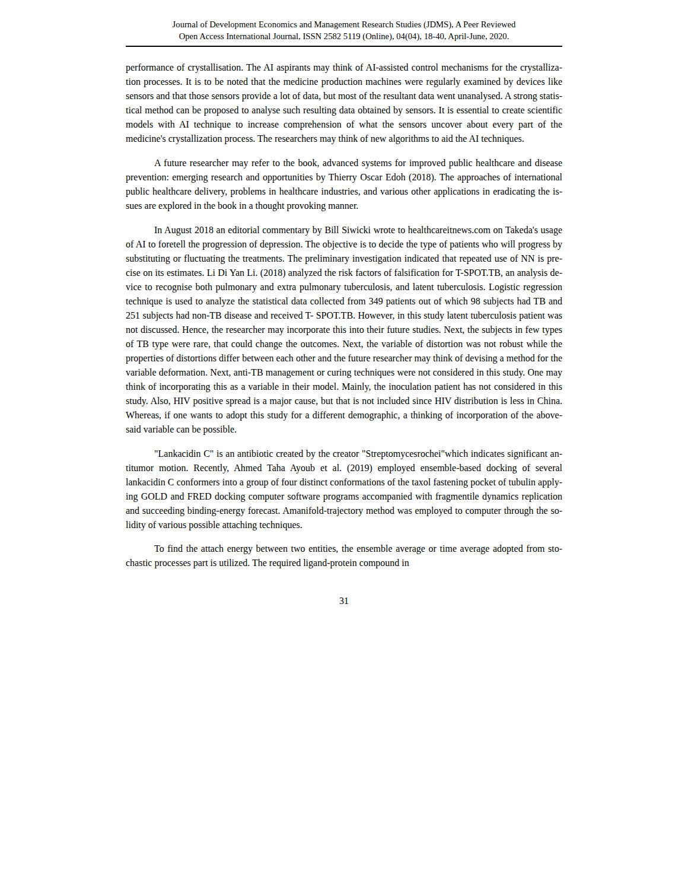Journal of Development Economics and Management Research Studies (JDMS), A Peer Reviewed
Open Access International Journal, ISSN 2582 5119 (Online), 04(04), 18-40, April-June, 2020.
performance of crystallisation. The AI aspirants may think of AI-assisted control mechanisms for the crystallization processes. It is to be noted that the medicine production machines were regularly examined by devices like sensors and that those sensors provide a lot of data, but most of the resultant data went unanalysed. A strong statistical method can be proposed to analyse such resulting data obtained by sensors. It is essential to create scientific models with AI technique to increase comprehension of what the sensors uncover about every part of the medicine's crystallization process. The researchers may think of new algorithms to aid the AI techniques.
A future researcher may refer to the book, advanced systems for improved public healthcare and disease prevention: emerging research and opportunities by Thierry Oscar Edoh (2018). The approaches of international public healthcare delivery, problems in healthcare industries, and various other applications in eradicating the issues are explored in the book in a thought provoking manner.
In August 2018 an editorial commentary by Bill Siwicki wrote to healthcareitnews.com on Takeda's usage of AI to foretell the progression of depression. The objective is to decide the type of patients who will progress by substituting or fluctuating the treatments. The preliminary investigation indicated that repeated use of NN is precise on its estimates. Li Di Yan Li. (2018) analyzed the risk factors of falsification for T-SPOT.TB, an analysis device to recognise both pulmonary and extra pulmonary tuberculosis, and latent tuberculosis. Logistic regression technique is used to analyze the statistical data collected from 349 patients out of which 98 subjects had TB and 251 subjects had non-TB disease and received T- SPOT.TB. However, in this study latent tuberculosis patient was not discussed. Hence, the researcher may incorporate this into their future studies. Next, the subjects in few types of TB type were rare, that could change the outcomes. Next, the variable of distortion was not robust while the properties of distortions differ between each other and the future researcher may think of devising a method for the variable deformation. Next, anti-TB management or curing techniques were not considered in this study. One may think of incorporating this as a variable in their model. Mainly, the inoculation patient has not considered in this study. Also, HIV positive spread is a major cause, but that is not included since HIV distribution is less in China. Whereas, if one wants to adopt this study for a different demographic, a thinking of incorporation of the above-said variable can be possible.
"Lankacidin C" is an antibiotic created by the creator "Streptomycesrochei"which indicates significant antitumor motion. Recently, Ahmed Taha Ayoub et al. (2019) employed ensemble-based docking of several lankacidin C conformers into a group of four distinct conformations of the taxol fastening pocket of tubulin applying GOLD and FRED docking computer software programs accompanied with fragmentile dynamics replication and succeeding binding-energy forecast. Amanifold-trajectory method was employed to computer through the solidity of various possible attaching techniques.
To find the attach energy between two entities, the ensemble average or time average adopted from stochastic processes part is utilized. The required ligand-protein compound in
31